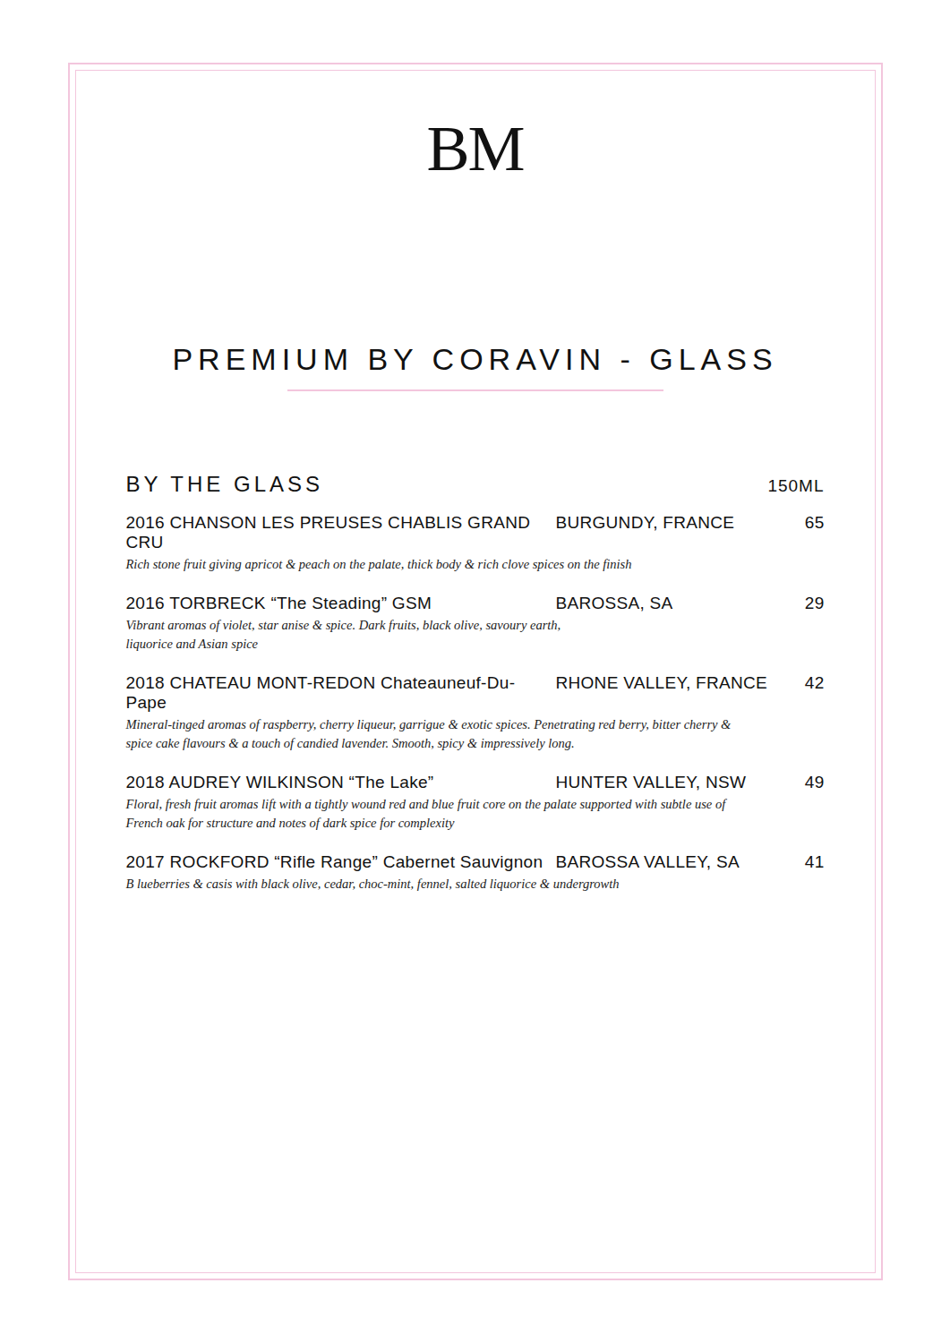BM
PREMIUM BY CORAVIN - GLASS
BY THE GLASS 150ML
2016 CHANSON LES PREUSES CHABLIS GRAND CRU BURGUNDY, FRANCE 65
Rich stone fruit giving apricot & peach on the palate, thick body & rich clove spices on the finish
2016 TORBRECK “The Steading” GSM BAROSSA, SA 29
Vibrant aromas of violet, star anise & spice. Dark fruits, black olive, savoury earth,
liquorice and Asian spice
2018 CHATEAU MONT-REDON Chateauneuf-Du-Pape RHONE VALLEY, FRANCE 42
Mineral-tinged aromas of raspberry, cherry liqueur, garrigue & exotic spices. Penetrating red berry, bitter cherry &
spice cake flavours & a touch of candied lavender. Smooth, spicy & impressively long.
2018 AUDREY WILKINSON “The Lake” HUNTER VALLEY, NSW 49
Floral, fresh fruit aromas lift with a tightly wound red and blue fruit core on the palate supported with subtle use of
French oak for structure and notes of dark spice for complexity
2017 ROCKFORD “Rifle Range” Cabernet Sauvignon BAROSSA VALLEY, SA 41
B lueberries & casis with black olive, cedar, choc-mint, fennel, salted liquorice & undergrowth